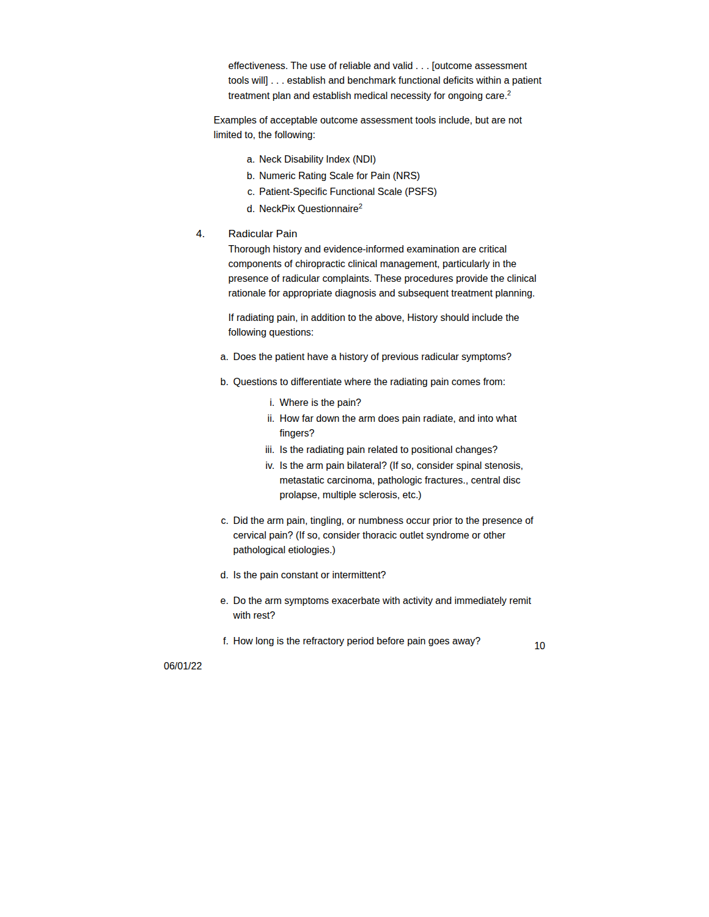effectiveness. The use of reliable and valid . . . [outcome assessment tools will] . . . establish and benchmark functional deficits within a patient treatment plan and establish medical necessity for ongoing care.2
Examples of acceptable outcome assessment tools include, but are not limited to, the following:
Neck Disability Index (NDI)
Numeric Rating Scale for Pain (NRS)
Patient-Specific Functional Scale (PSFS)
NeckPix Questionnaire2
4. Radicular Pain
Thorough history and evidence-informed examination are critical components of chiropractic clinical management, particularly in the presence of radicular complaints. These procedures provide the clinical rationale for appropriate diagnosis and subsequent treatment planning.
If radiating pain, in addition to the above, History should include the following questions:
Does the patient have a history of previous radicular symptoms?
Questions to differentiate where the radiating pain comes from:
Where is the pain?
How far down the arm does pain radiate, and into what fingers?
Is the radiating pain related to positional changes?
Is the arm pain bilateral? (If so, consider spinal stenosis, metastatic carcinoma, pathologic fractures., central disc prolapse, multiple sclerosis, etc.)
Did the arm pain, tingling, or numbness occur prior to the presence of cervical pain? (If so, consider thoracic outlet syndrome or other pathological etiologies.)
Is the pain constant or intermittent?
Do the arm symptoms exacerbate with activity and immediately remit with rest?
How long is the refractory period before pain goes away?
10
06/01/22